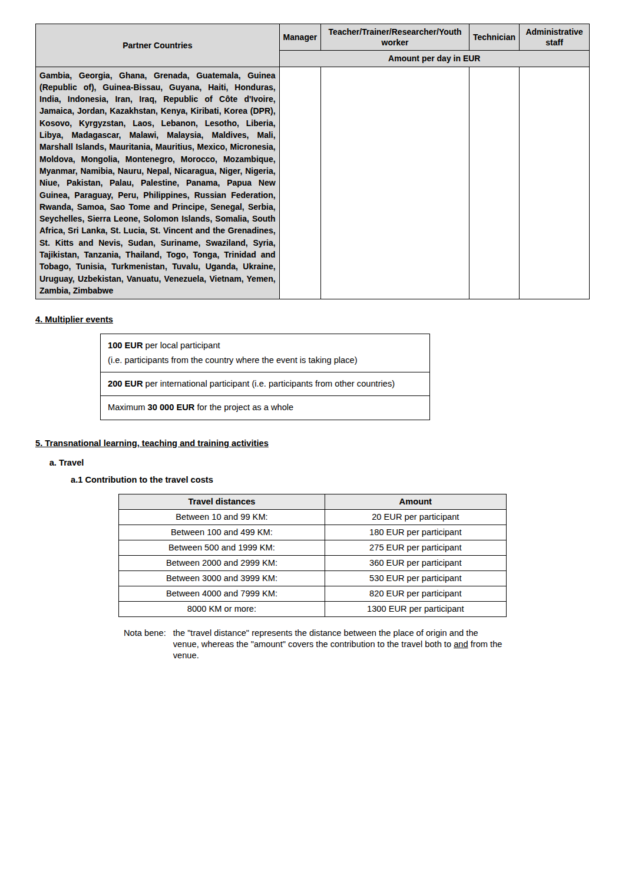| Partner Countries | Manager | Teacher/Trainer/Researcher/Youth worker | Technician | Administrative staff |
| --- | --- | --- | --- | --- |
| Amount per day in EUR |
| Gambia, Georgia, Ghana, Grenada, Guatemala, Guinea (Republic of), Guinea-Bissau, Guyana, Haiti, Honduras, India, Indonesia, Iran, Iraq, Republic of Côte d'Ivoire, Jamaica, Jordan, Kazakhstan, Kenya, Kiribati, Korea (DPR), Kosovo, Kyrgyzstan, Laos, Lebanon, Lesotho, Liberia, Libya, Madagascar, Malawi, Malaysia, Maldives, Mali, Marshall Islands, Mauritania, Mauritius, Mexico, Micronesia, Moldova, Mongolia, Montenegro, Morocco, Mozambique, Myanmar, Namibia, Nauru, Nepal, Nicaragua, Niger, Nigeria, Niue, Pakistan, Palau, Palestine, Panama, Papua New Guinea, Paraguay, Peru, Philippines, Russian Federation, Rwanda, Samoa, Sao Tome and Principe, Senegal, Serbia, Seychelles, Sierra Leone, Solomon Islands, Somalia, South Africa, Sri Lanka, St. Lucia, St. Vincent and the Grenadines, St. Kitts and Nevis, Sudan, Suriname, Swaziland, Syria, Tajikistan, Tanzania, Thailand, Togo, Tonga, Trinidad and Tobago, Tunisia, Turkmenistan, Tuvalu, Uganda, Ukraine, Uruguay, Uzbekistan, Vanuatu, Venezuela, Vietnam, Yemen, Zambia, Zimbabwe | | | | |
4. Multiplier events
| 100 EUR per local participant (i.e. participants from the country where the event is taking place) |
| 200 EUR per international participant (i.e. participants from other countries) |
| Maximum 30 000 EUR for the project as a whole |
5. Transnational learning, teaching and training activities
Travel
a.1 Contribution to the travel costs
| Travel distances | Amount |
| --- | --- |
| Between 10 and 99 KM: | 20 EUR per participant |
| Between 100 and 499 KM: | 180 EUR per participant |
| Between 500 and 1999 KM: | 275 EUR per participant |
| Between 2000 and 2999 KM: | 360 EUR per participant |
| Between 3000 and 3999 KM: | 530 EUR per participant |
| Between 4000 and 7999 KM: | 820 EUR per participant |
| 8000 KM or more: | 1300 EUR per participant |
Nota bene: the "travel distance" represents the distance between the place of origin and the venue, whereas the "amount" covers the contribution to the travel both to and from the venue.